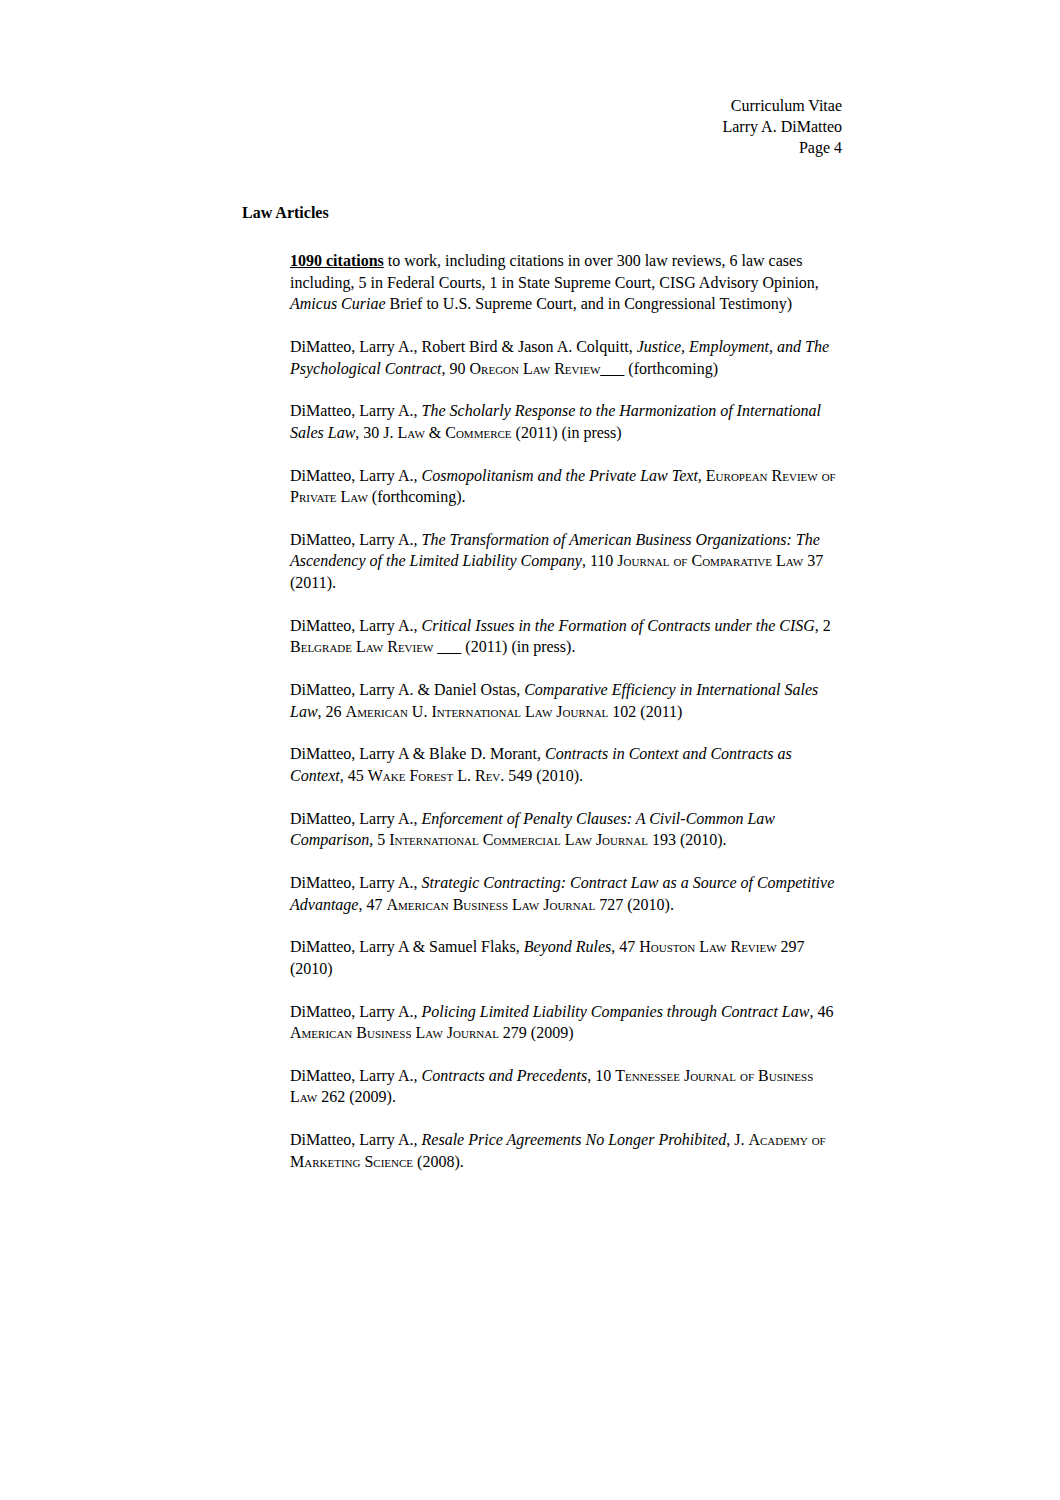Curriculum Vitae
Larry A. DiMatteo
Page 4
Law Articles
1090 citations to work, including citations in over 300 law reviews, 6 law cases including, 5 in Federal Courts, 1 in State Supreme Court, CISG Advisory Opinion, Amicus Curiae Brief to U.S. Supreme Court, and in Congressional Testimony)
DiMatteo, Larry A., Robert Bird & Jason A. Colquitt, Justice, Employment, and The Psychological Contract, 90 Oregon Law Review___ (forthcoming)
DiMatteo, Larry A., The Scholarly Response to the Harmonization of International Sales Law, 30 J. Law & Commerce (2011) (in press)
DiMatteo, Larry A., Cosmopolitanism and the Private Law Text, European Review of Private Law (forthcoming).
DiMatteo, Larry A., The Transformation of American Business Organizations: The Ascendency of the Limited Liability Company, 110 Journal of Comparative Law 37 (2011).
DiMatteo, Larry A., Critical Issues in the Formation of Contracts under the CISG, 2 Belgrade Law Review ___ (2011) (in press).
DiMatteo, Larry A. & Daniel Ostas, Comparative Efficiency in International Sales Law, 26 American U. International Law Journal 102 (2011)
DiMatteo, Larry A & Blake D. Morant, Contracts in Context and Contracts as Context, 45 Wake Forest L. Rev. 549 (2010).
DiMatteo, Larry A., Enforcement of Penalty Clauses: A Civil-Common Law Comparison, 5 International Commercial Law Journal 193 (2010).
DiMatteo, Larry A., Strategic Contracting: Contract Law as a Source of Competitive Advantage, 47 American Business Law Journal 727 (2010).
DiMatteo, Larry A & Samuel Flaks, Beyond Rules, 47 Houston Law Review 297 (2010)
DiMatteo, Larry A., Policing Limited Liability Companies through Contract Law, 46 American Business Law Journal 279 (2009)
DiMatteo, Larry A., Contracts and Precedents, 10 Tennessee Journal of Business Law 262 (2009).
DiMatteo, Larry A., Resale Price Agreements No Longer Prohibited, J. Academy of Marketing Science (2008).